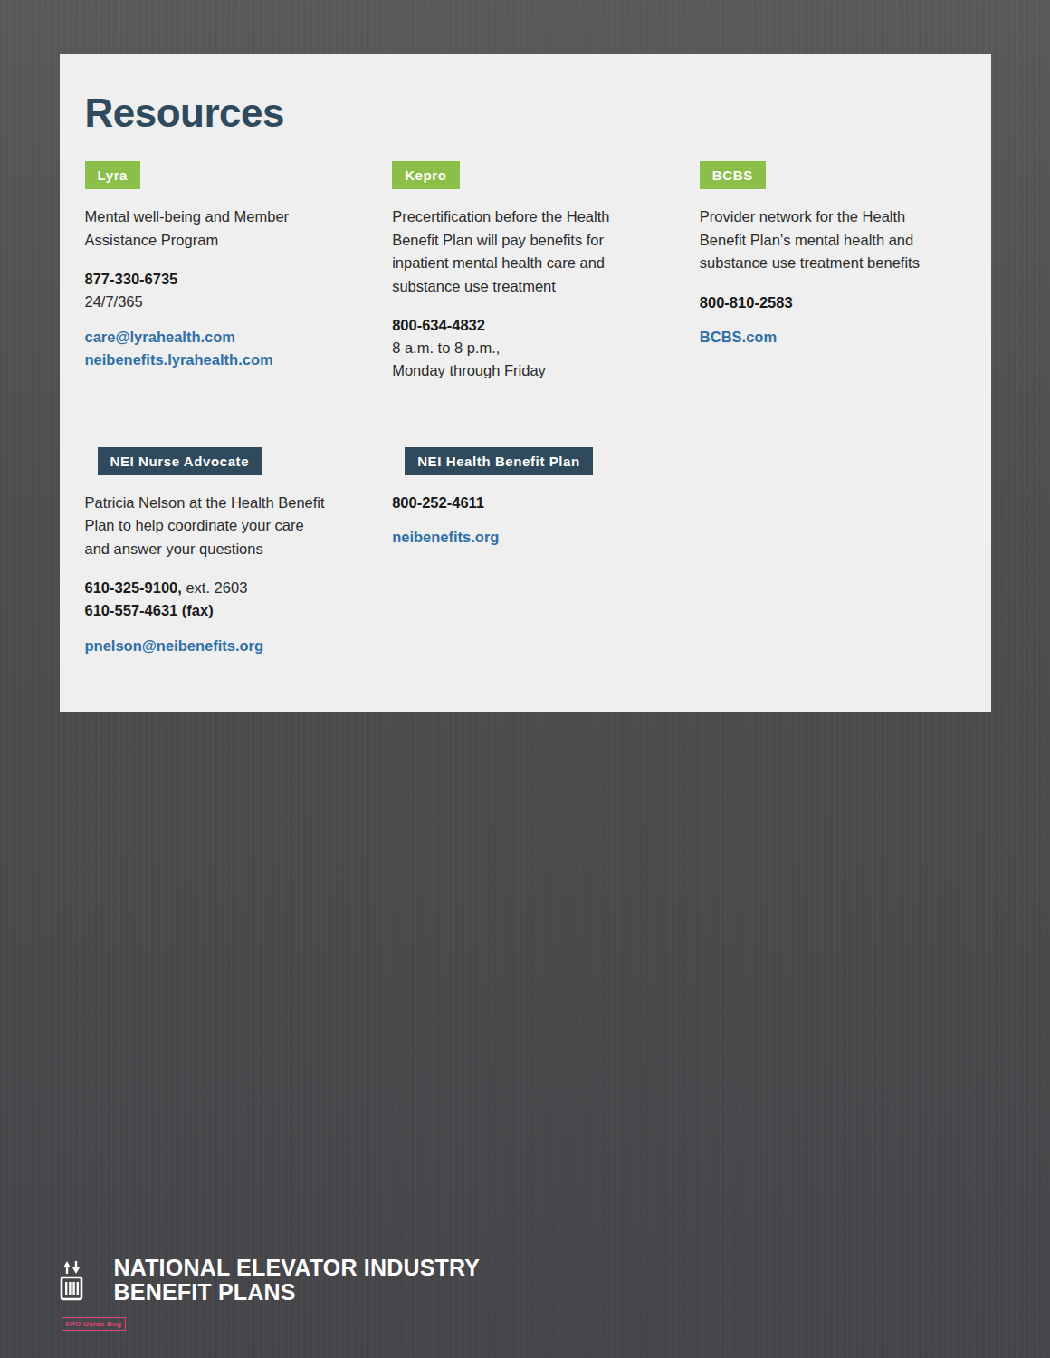Resources
Lyra
Mental well-being and Member Assistance Program
877-330-6735
24/7/365
care@lyrahealth.com neibenefits.lyrahealth.com
Kepro
Precertification before the Health Benefit Plan will pay benefits for inpatient mental health care and substance use treatment
800-634-4832
8 a.m. to 8 p.m.,
Monday through Friday
BCBS
Provider network for the Health Benefit Plan’s mental health and substance use treatment benefits
800-810-2583
BCBS.com
NEI Nurse Advocate
Patricia Nelson at the Health Benefit Plan to help coordinate your care and answer your questions
610-325-9100, ext. 2603
610-557-4631 (fax)
pnelson@neibenefits.org
NEI Health Benefit Plan
800-252-4611
neibenefits.org
NATIONAL ELEVATOR INDUSTRY
BENEFIT PLANS
FPO Union Bug